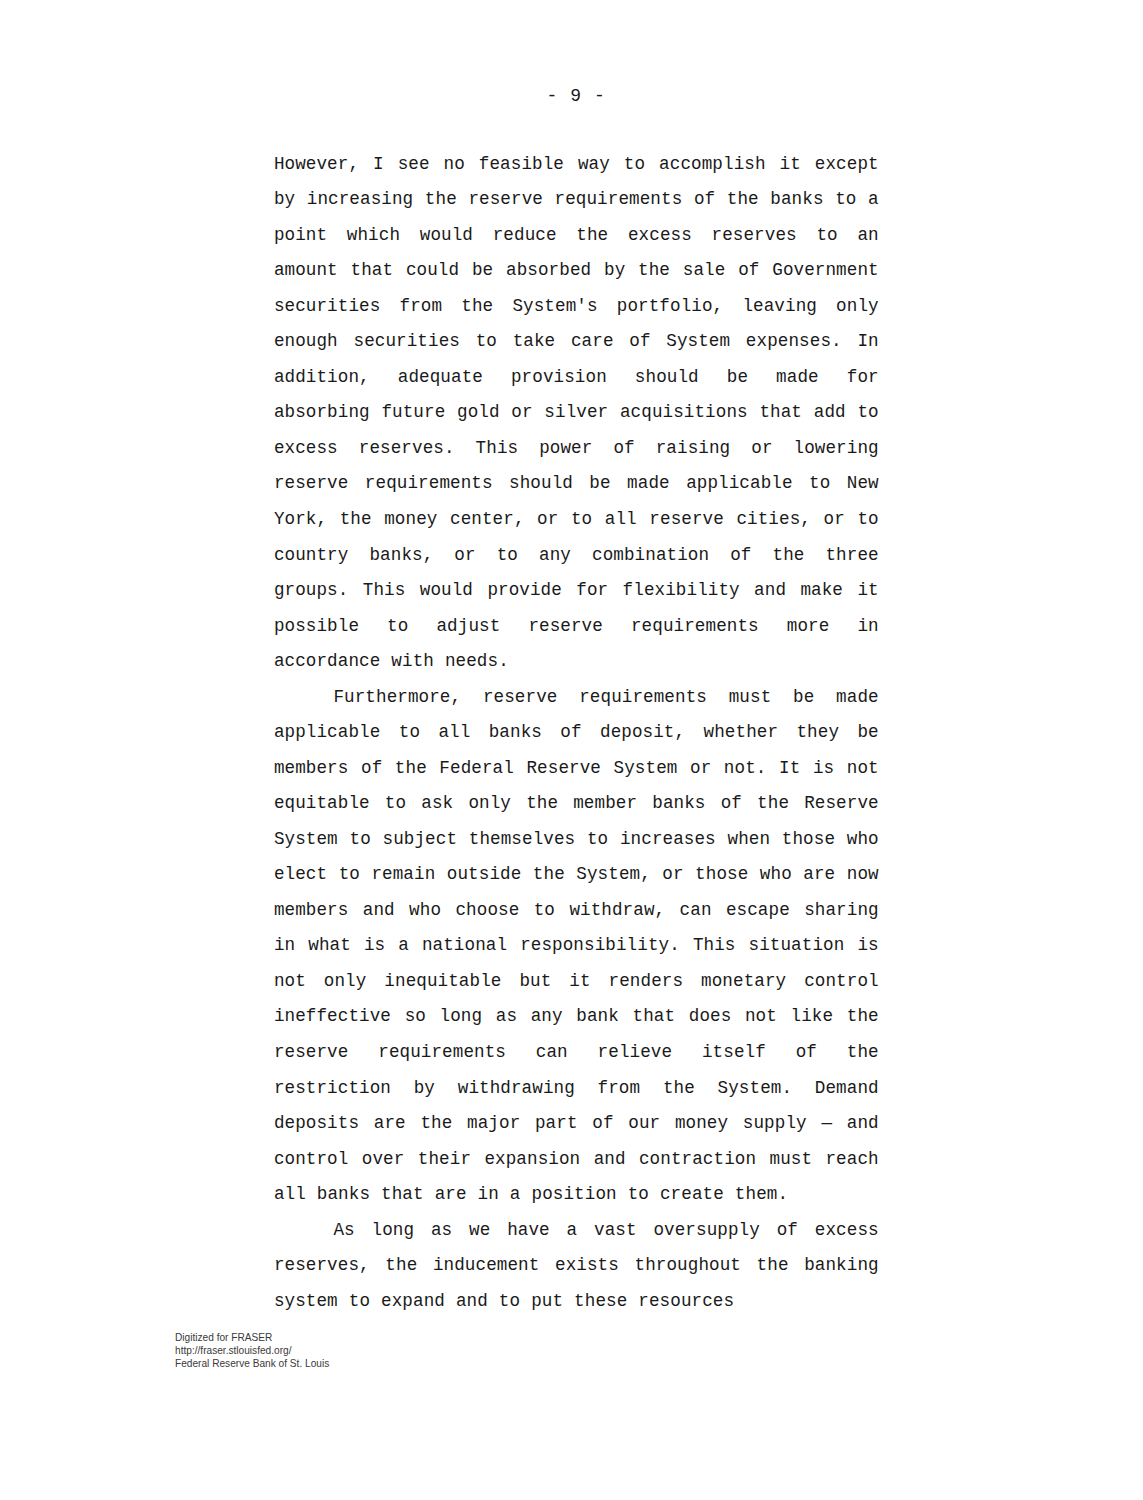- 9 -
However, I see no feasible way to accomplish it except by increasing the reserve requirements of the banks to a point which would reduce the excess reserves to an amount that could be absorbed by the sale of Government securities from the System's portfolio, leaving only enough securities to take care of System expenses. In addition, adequate provision should be made for absorbing future gold or silver acquisitions that add to excess reserves. This power of raising or lowering reserve requirements should be made applicable to New York, the money center, or to all reserve cities, or to country banks, or to any combination of the three groups. This would provide for flexibility and make it possible to adjust reserve requirements more in accordance with needs.
Furthermore, reserve requirements must be made applicable to all banks of deposit, whether they be members of the Federal Reserve System or not. It is not equitable to ask only the member banks of the Reserve System to subject themselves to increases when those who elect to remain outside the System, or those who are now members and who choose to withdraw, can escape sharing in what is a national responsibility. This situation is not only inequitable but it renders monetary control ineffective so long as any bank that does not like the reserve requirements can relieve itself of the restriction by withdrawing from the System. Demand deposits are the major part of our money supply — and control over their expansion and contraction must reach all banks that are in a position to create them.
As long as we have a vast oversupply of excess reserves, the inducement exists throughout the banking system to expand and to put these resources
Digitized for FRASER
http://fraser.stlouisfed.org/
Federal Reserve Bank of St. Louis